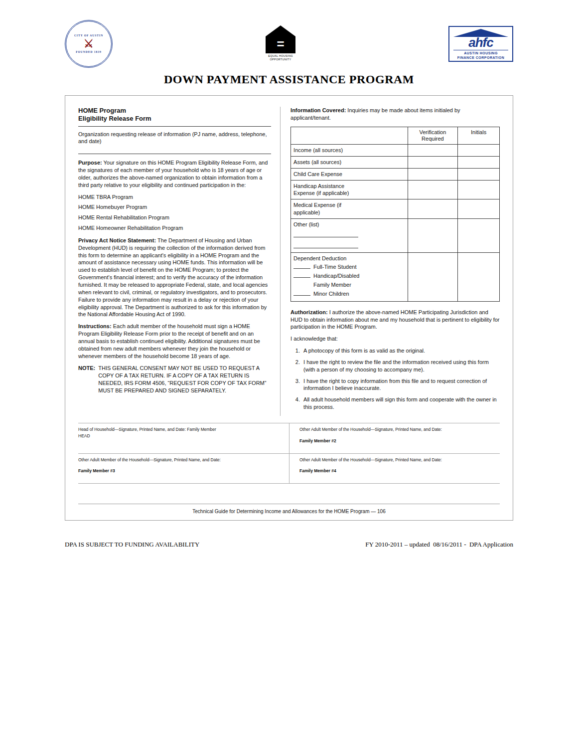CITY OF AUSTIN
⚔
FOUNDED 1839
EQUAL HOUSING
OPPORTUNITY
ahfc
AUSTIN HOUSING
FINANCE CORPORATION
DOWN PAYMENT ASSISTANCE PROGRAM
HOME Program
Eligibility Release Form
Organization requesting release of information (PJ name, address, telephone, and date)
Purpose: Your signature on this HOME Program Eligibility Release Form, and the signatures of each member of your household who is 18 years of age or older, authorizes the above-named organization to obtain information from a third party relative to your eligibility and continued participation in the:
HOME TBRA Program
HOME Homebuyer Program
HOME Rental Rehabilitation Program
HOME Homeowner Rehabilitation Program
Privacy Act Notice Statement: The Department of Housing and Urban Development (HUD) is requiring the collection of the information derived from this form to determine an applicant's eligibility in a HOME Program and the amount of assistance necessary using HOME funds. This information will be used to establish level of benefit on the HOME Program; to protect the Government's financial interest; and to verify the accuracy of the information furnished. It may be released to appropriate Federal, state, and local agencies when relevant to civil, criminal, or regulatory investigators, and to prosecutors. Failure to provide any information may result in a delay or rejection of your eligibility approval. The Department is authorized to ask for this information by the National Affordable Housing Act of 1990.
Instructions: Each adult member of the household must sign a HOME Program Eligibility Release Form prior to the receipt of benefit and on an annual basis to establish continued eligibility. Additional signatures must be obtained from new adult members whenever they join the household or whenever members of the household become 18 years of age.
NOTE: THIS GENERAL CONSENT MAY NOT BE USED TO REQUEST A COPY OF A TAX RETURN. IF A COPY OF A TAX RETURN IS NEEDED, IRS FORM 4506, “REQUEST FOR COPY OF TAX FORM” MUST BE PREPARED AND SIGNED SEPARATELY.
Information Covered: Inquiries may be made about items initialed by applicant/tenant.
| | Verification Required | Initials |
| --- | --- | --- |
| Income (all sources) | | |
| Assets (all sources) | | |
| Child Care Expense | | |
| Handicap Assistance Expense (if applicable) | | |
| Medical Expense (if applicable) | | |
| Other (list) | | |
| Dependent Deduction Full-Time Student Handicap/Disabled Family Member Minor Children | | |
Authorization: I authorize the above-named HOME Participating Jurisdiction and HUD to obtain information about me and my household that is pertinent to eligibility for participation in the HOME Program.
I acknowledge that:
A photocopy of this form is as valid as the original.
I have the right to review the file and the information received using this form (with a person of my choosing to accompany me).
I have the right to copy information from this file and to request correction of information I believe inaccurate.
All adult household members will sign this form and cooperate with the owner in this process.
Head of Household—Signature, Printed Name, and Date: Family Member
HEAD
Other Adult Member of the Household—Signature, Printed Name, and Date:
Family Member #2
Other Adult Member of the Household—Signature, Printed Name, and Date:
Family Member #3
Other Adult Member of the Household—Signature, Printed Name, and Date:
Family Member #4
Technical Guide for Determining Income and Allowances for the HOME Program — 106
DPA IS SUBJECT TO FUNDING AVAILABILITY
FY 2010-2011 – updated 08/16/2011 - DPA Application